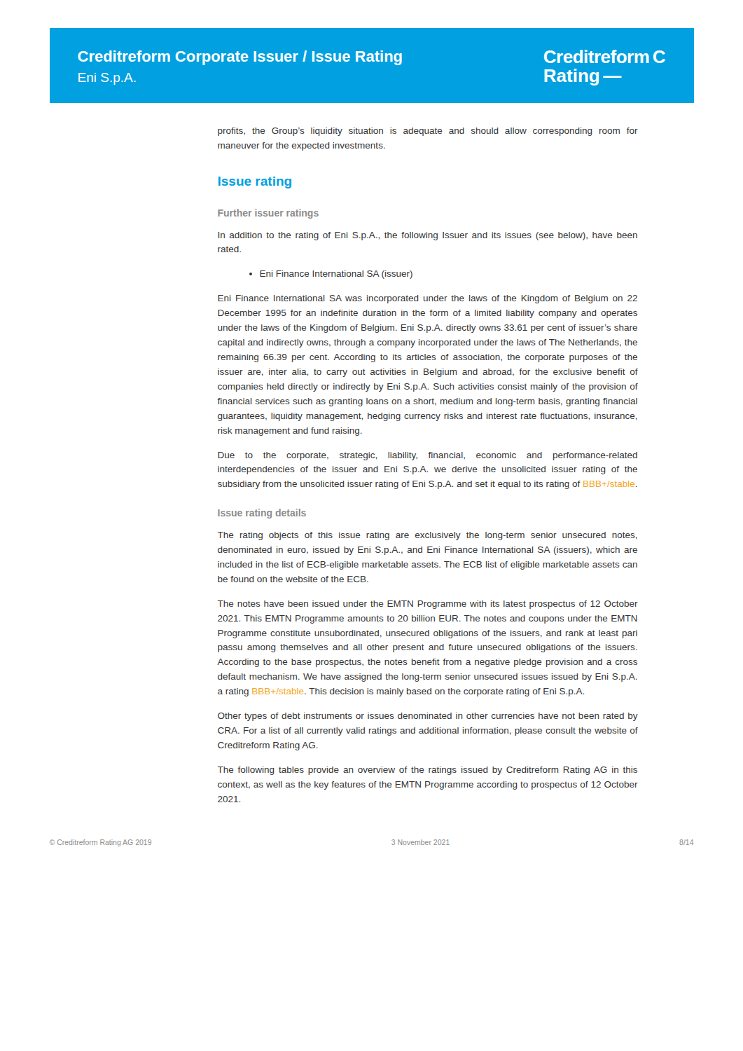Creditreform Corporate Issuer / Issue Rating
Eni S.p.A.
Creditreform C
Rating —
profits, the Group’s liquidity situation is adequate and should allow corresponding room for maneuver for the expected investments.
Issue rating
Further issuer ratings
In addition to the rating of Eni S.p.A., the following Issuer and its issues (see below), have been rated.
Eni Finance International SA (issuer)
Eni Finance International SA was incorporated under the laws of the Kingdom of Belgium on 22 December 1995 for an indefinite duration in the form of a limited liability company and operates under the laws of the Kingdom of Belgium. Eni S.p.A. directly owns 33.61 per cent of issuer’s share capital and indirectly owns, through a company incorporated under the laws of The Netherlands, the remaining 66.39 per cent. According to its articles of association, the corporate purposes of the issuer are, inter alia, to carry out activities in Belgium and abroad, for the exclusive benefit of companies held directly or indirectly by Eni S.p.A. Such activities consist mainly of the provision of financial services such as granting loans on a short, medium and long-term basis, granting financial guarantees, liquidity management, hedging currency risks and interest rate fluctuations, insurance, risk management and fund raising.
Due to the corporate, strategic, liability, financial, economic and performance-related interdependencies of the issuer and Eni S.p.A. we derive the unsolicited issuer rating of the subsidiary from the unsolicited issuer rating of Eni S.p.A. and set it equal to its rating of BBB+/stable.
Issue rating details
The rating objects of this issue rating are exclusively the long-term senior unsecured notes, denominated in euro, issued by Eni S.p.A., and Eni Finance International SA (issuers), which are included in the list of ECB-eligible marketable assets. The ECB list of eligible marketable assets can be found on the website of the ECB.
The notes have been issued under the EMTN Programme with its latest prospectus of 12 October 2021. This EMTN Programme amounts to 20 billion EUR. The notes and coupons under the EMTN Programme constitute unsubordinated, unsecured obligations of the issuers, and rank at least pari passu among themselves and all other present and future unsecured obligations of the issuers. According to the base prospectus, the notes benefit from a negative pledge provision and a cross default mechanism. We have assigned the long-term senior unsecured issues issued by Eni S.p.A. a rating BBB+/stable. This decision is mainly based on the corporate rating of Eni S.p.A.
Other types of debt instruments or issues denominated in other currencies have not been rated by CRA. For a list of all currently valid ratings and additional information, please consult the website of Creditreform Rating AG.
The following tables provide an overview of the ratings issued by Creditreform Rating AG in this context, as well as the key features of the EMTN Programme according to prospectus of 12 October 2021.
© Creditreform Rating AG 2019
3 November 2021
8/14